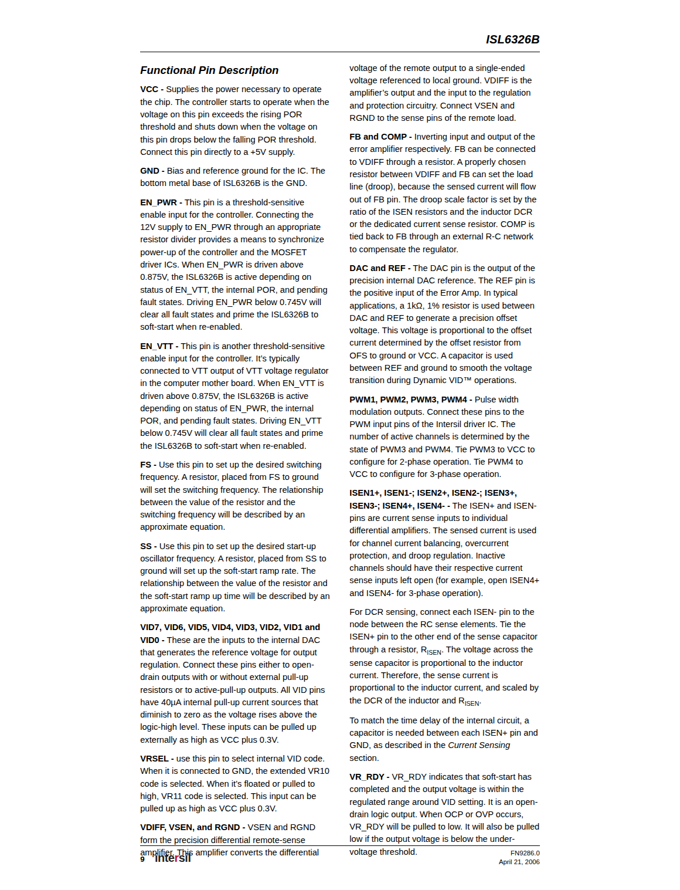ISL6326B
Functional Pin Description
VCC - Supplies the power necessary to operate the chip. The controller starts to operate when the voltage on this pin exceeds the rising POR threshold and shuts down when the voltage on this pin drops below the falling POR threshold. Connect this pin directly to a +5V supply.
GND - Bias and reference ground for the IC. The bottom metal base of ISL6326B is the GND.
EN_PWR - This pin is a threshold-sensitive enable input for the controller. Connecting the 12V supply to EN_PWR through an appropriate resistor divider provides a means to synchronize power-up of the controller and the MOSFET driver ICs. When EN_PWR is driven above 0.875V, the ISL6326B is active depending on status of EN_VTT, the internal POR, and pending fault states. Driving EN_PWR below 0.745V will clear all fault states and prime the ISL6326B to soft-start when re-enabled.
EN_VTT - This pin is another threshold-sensitive enable input for the controller. It’s typically connected to VTT output of VTT voltage regulator in the computer mother board. When EN_VTT is driven above 0.875V, the ISL6326B is active depending on status of EN_PWR, the internal POR, and pending fault states. Driving EN_VTT below 0.745V will clear all fault states and prime the ISL6326B to soft-start when re-enabled.
FS - Use this pin to set up the desired switching frequency. A resistor, placed from FS to ground will set the switching frequency. The relationship between the value of the resistor and the switching frequency will be described by an approximate equation.
SS - Use this pin to set up the desired start-up oscillator frequency. A resistor, placed from SS to ground will set up the soft-start ramp rate. The relationship between the value of the resistor and the soft-start ramp up time will be described by an approximate equation.
VID7, VID6, VID5, VID4, VID3, VID2, VID1 and VID0 - These are the inputs to the internal DAC that generates the reference voltage for output regulation. Connect these pins either to open-drain outputs with or without external pull-up resistors or to active-pull-up outputs. All VID pins have 40µA internal pull-up current sources that diminish to zero as the voltage rises above the logic-high level. These inputs can be pulled up externally as high as VCC plus 0.3V.
VRSEL - use this pin to select internal VID code. When it is connected to GND, the extended VR10 code is selected. When it’s floated or pulled to high, VR11 code is selected. This input can be pulled up as high as VCC plus 0.3V.
VDIFF, VSEN, and RGND - VSEN and RGND form the precision differential remote-sense amplifier. This amplifier converts the differential voltage of the remote output to a single-ended voltage referenced to local ground. VDIFF is the amplifier’s output and the input to the regulation and protection circuitry. Connect VSEN and RGND to the sense pins of the remote load.
FB and COMP - Inverting input and output of the error amplifier respectively. FB can be connected to VDIFF through a resistor. A properly chosen resistor between VDIFF and FB can set the load line (droop), because the sensed current will flow out of FB pin. The droop scale factor is set by the ratio of the ISEN resistors and the inductor DCR or the dedicated current sense resistor. COMP is tied back to FB through an external R-C network to compensate the regulator.
DAC and REF - The DAC pin is the output of the precision internal DAC reference. The REF pin is the positive input of the Error Amp. In typical applications, a 1kΩ, 1% resistor is used between DAC and REF to generate a precision offset voltage. This voltage is proportional to the offset current determined by the offset resistor from OFS to ground or VCC. A capacitor is used between REF and ground to smooth the voltage transition during Dynamic VID™ operations.
PWM1, PWM2, PWM3, PWM4 - Pulse width modulation outputs. Connect these pins to the PWM input pins of the Intersil driver IC. The number of active channels is determined by the state of PWM3 and PWM4. Tie PWM3 to VCC to configure for 2-phase operation. Tie PWM4 to VCC to configure for 3-phase operation.
ISEN1+, ISEN1-; ISEN2+, ISEN2-; ISEN3+, ISEN3-; ISEN4+, ISEN4- - The ISEN+ and ISEN- pins are current sense inputs to individual differential amplifiers. The sensed current is used for channel current balancing, overcurrent protection, and droop regulation. Inactive channels should have their respective current sense inputs left open (for example, open ISEN4+ and ISEN4- for 3-phase operation).
For DCR sensing, connect each ISEN- pin to the node between the RC sense elements. Tie the ISEN+ pin to the other end of the sense capacitor through a resistor, RISEN. The voltage across the sense capacitor is proportional to the inductor current. Therefore, the sense current is proportional to the inductor current, and scaled by the DCR of the inductor and RISEN.
To match the time delay of the internal circuit, a capacitor is needed between each ISEN+ pin and GND, as described in the Current Sensing section.
VR_RDY - VR_RDY indicates that soft-start has completed and the output voltage is within the regulated range around VID setting. It is an open-drain logic output. When OCP or OVP occurs, VR_RDY will be pulled to low. It will also be pulled low if the output voltage is below the under-voltage threshold.
9 intersil
FN9286.0
April 21, 2006